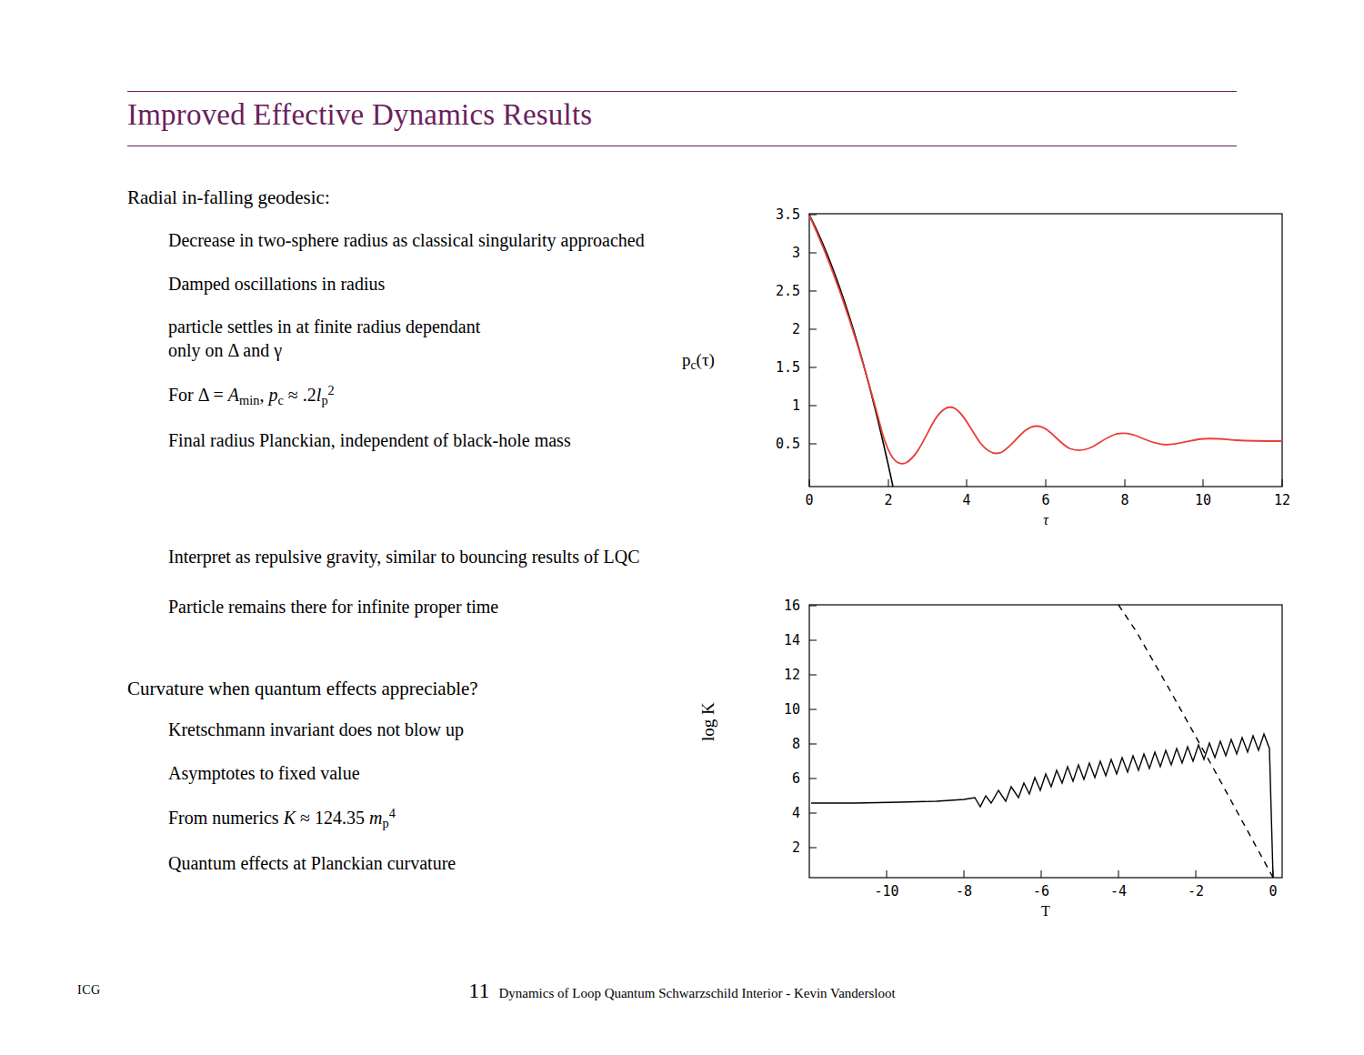Improved Effective Dynamics Results
Radial in-falling geodesic:
Decrease in two-sphere radius as classical singularity approached
Damped oscillations in radius
particle settles in at finite radius dependant
only on Δ and γ
For Δ = Amin, pc ≈ .2lp 2
Final radius Planckian, independent of black-hole mass
Interpret as repulsive gravity, similar to bouncing results of LQC
Particle remains there for infinite proper time
Curvature when quantum effects appreciable?
Kretschmann invariant does not blow up
Asymptotes to fixed value
From numerics K ≈ 124.35 mp 4
Quantum effects at Planckian curvature
pc(τ)
3.5 3 2.5 2 1.5 1 0.5 0 2 4 6 8 10 12 τ
log K
16 14 12 10 8 6 4 2 -10 -8 -6 -4 -2 0 T
ICG
11 Dynamics of Loop Quantum Schwarzschild Interior - Kevin Vandersloot